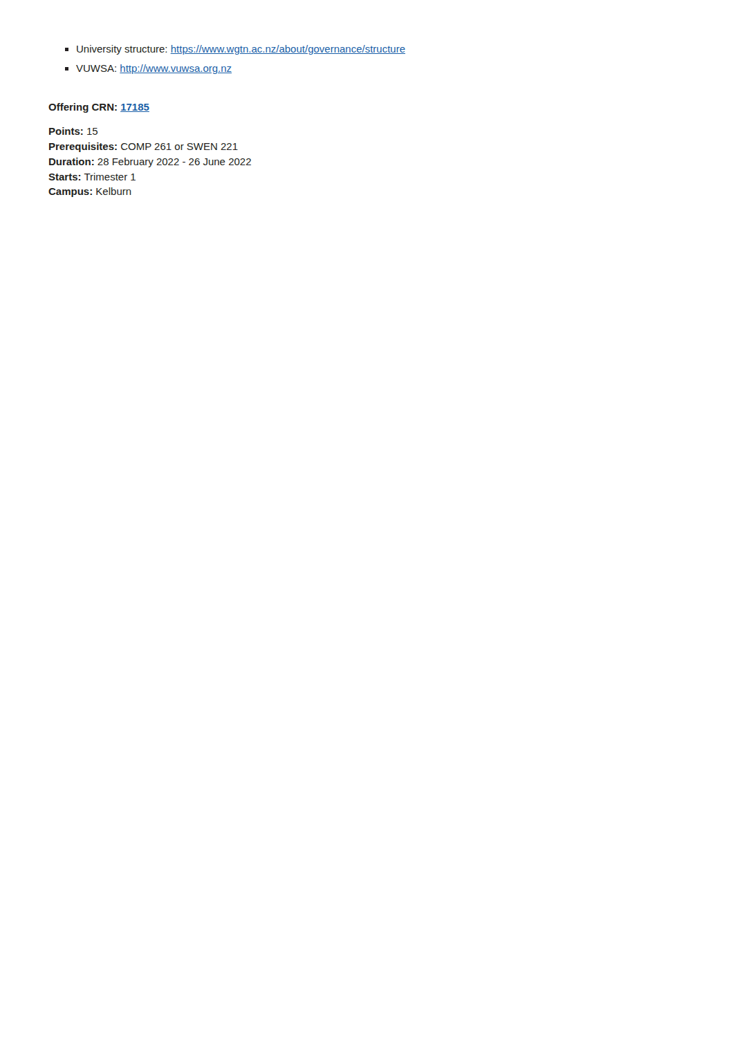University structure: https://www.wgtn.ac.nz/about/governance/structure
VUWSA: http://www.vuwsa.org.nz
Offering CRN: 17185
Points: 15
Prerequisites: COMP 261 or SWEN 221
Duration: 28 February 2022 - 26 June 2022
Starts: Trimester 1
Campus: Kelburn